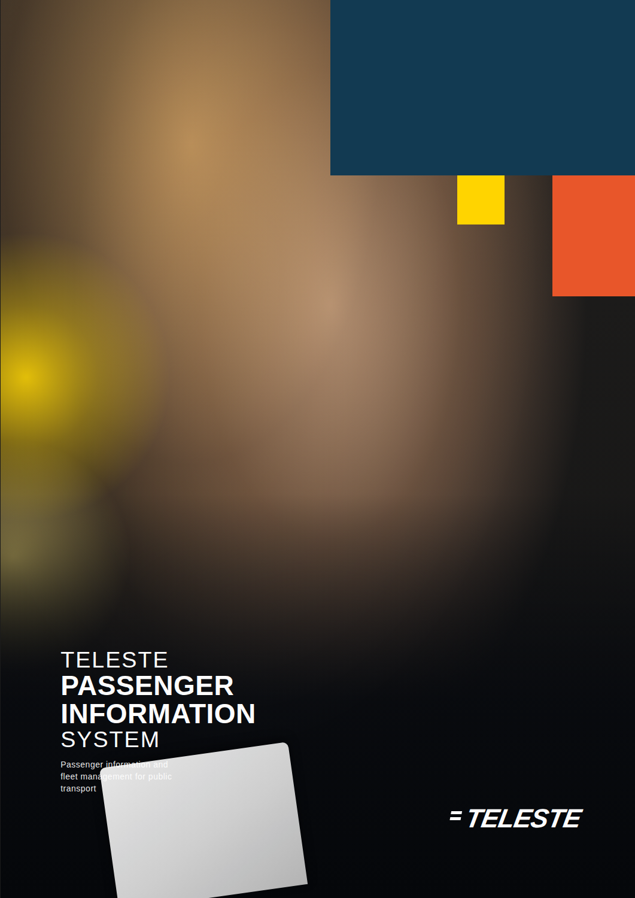TELESTE PASSENGER INFORMATION SYSTEM
Passenger information and fleet management for public transport
TELESTE